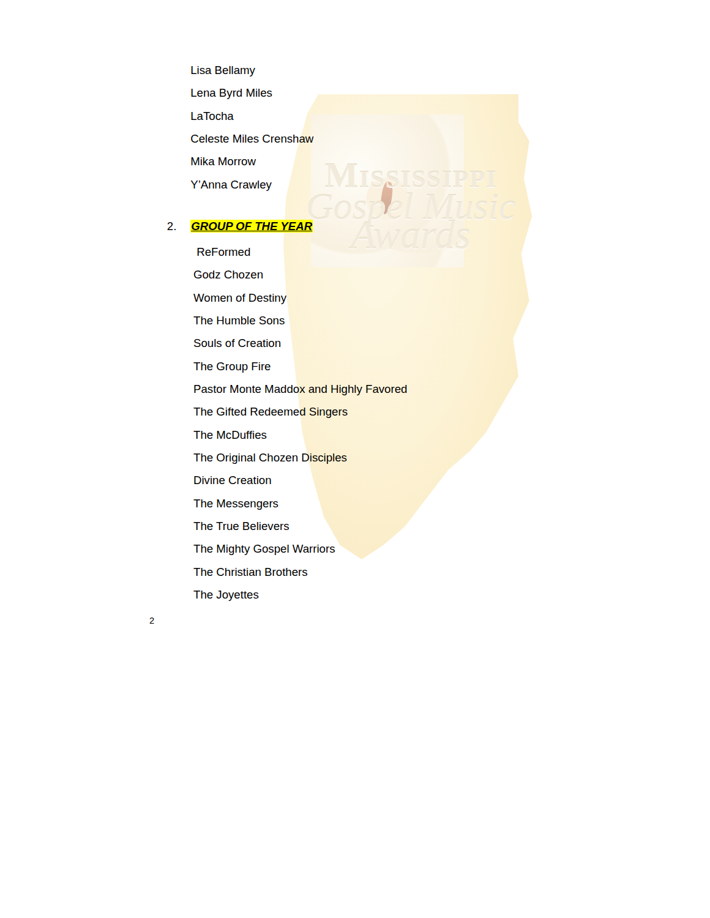Mississippi
Gospel Music
Awards
Lisa Bellamy
Lena Byrd Miles
LaTocha
Celeste Miles Crenshaw
Mika Morrow
Y’Anna Crawley
Group of the Year
ReFormed
Godz Chozen
Women of Destiny
The Humble Sons
Souls of Creation
The Group Fire
Pastor Monte Maddox and Highly Favored
The Gifted Redeemed Singers
The McDuffies
The Original Chozen Disciples
Divine Creation
The Messengers
The True Believers
The Mighty Gospel Warriors
The Christian Brothers
The Joyettes
2